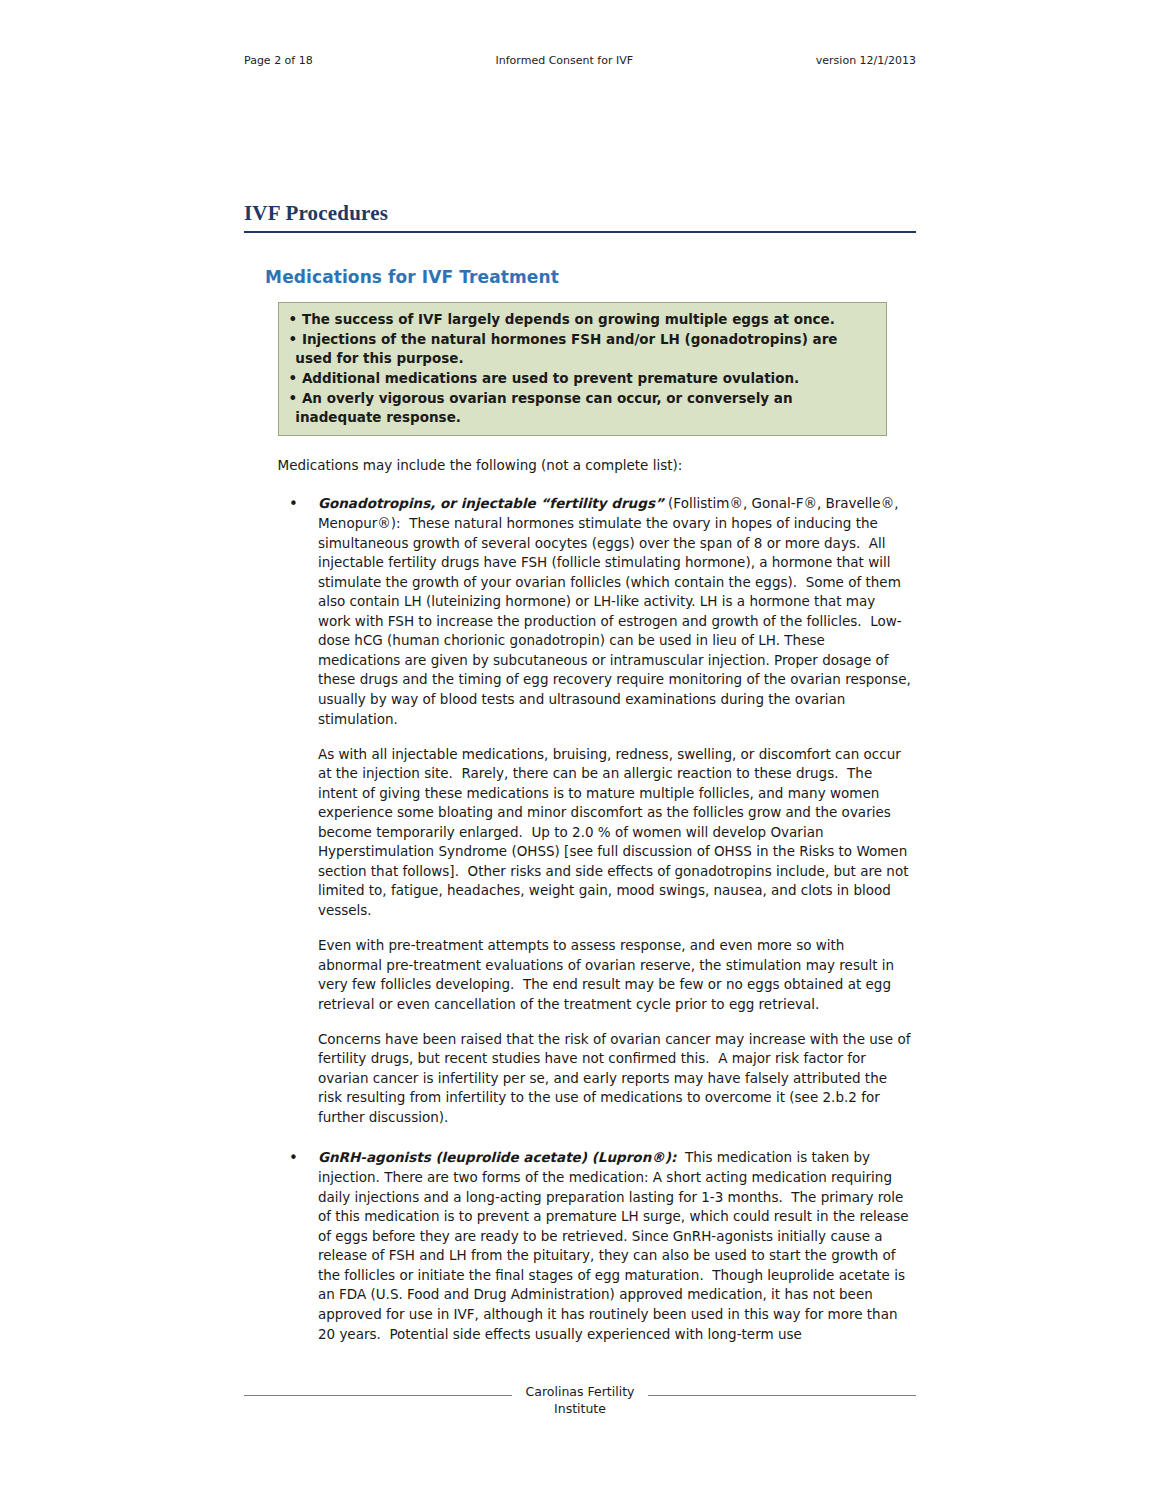Page 2 of 18
Informed Consent for IVF
version 12/1/2013
IVF Procedures
Medications for IVF Treatment
• The success of IVF largely depends on growing multiple eggs at once.
• Injections of the natural hormones FSH and/or LH (gonadotropins) are used for this purpose.
• Additional medications are used to prevent premature ovulation.
• An overly vigorous ovarian response can occur, or conversely an inadequate response.
Medications may include the following (not a complete list):
Gonadotropins, or injectable “fertility drugs” (Follistim®, Gonal-F®, Bravelle®, Menopur®): These natural hormones stimulate the ovary in hopes of inducing the simultaneous growth of several oocytes (eggs) over the span of 8 or more days. All injectable fertility drugs have FSH (follicle stimulating hormone), a hormone that will stimulate the growth of your ovarian follicles (which contain the eggs). Some of them also contain LH (luteinizing hormone) or LH-like activity. LH is a hormone that may work with FSH to increase the production of estrogen and growth of the follicles. Low-dose hCG (human chorionic gonadotropin) can be used in lieu of LH. These medications are given by subcutaneous or intramuscular injection. Proper dosage of these drugs and the timing of egg recovery require monitoring of the ovarian response, usually by way of blood tests and ultrasound examinations during the ovarian stimulation.
As with all injectable medications, bruising, redness, swelling, or discomfort can occur at the injection site. Rarely, there can be an allergic reaction to these drugs. The intent of giving these medications is to mature multiple follicles, and many women experience some bloating and minor discomfort as the follicles grow and the ovaries become temporarily enlarged. Up to 2.0 % of women will develop Ovarian Hyperstimulation Syndrome (OHSS) [see full discussion of OHSS in the Risks to Women section that follows]. Other risks and side effects of gonadotropins include, but are not limited to, fatigue, headaches, weight gain, mood swings, nausea, and clots in blood vessels.
Even with pre-treatment attempts to assess response, and even more so with abnormal pre-treatment evaluations of ovarian reserve, the stimulation may result in very few follicles developing. The end result may be few or no eggs obtained at egg retrieval or even cancellation of the treatment cycle prior to egg retrieval.
Concerns have been raised that the risk of ovarian cancer may increase with the use of fertility drugs, but recent studies have not confirmed this. A major risk factor for ovarian cancer is infertility per se, and early reports may have falsely attributed the risk resulting from infertility to the use of medications to overcome it (see 2.b.2 for further discussion).
GnRH-agonists (leuprolide acetate) (Lupron®): This medication is taken by injection. There are two forms of the medication: A short acting medication requiring daily injections and a long-acting preparation lasting for 1-3 months. The primary role of this medication is to prevent a premature LH surge, which could result in the release of eggs before they are ready to be retrieved. Since GnRH-agonists initially cause a release of FSH and LH from the pituitary, they can also be used to start the growth of the follicles or initiate the final stages of egg maturation. Though leuprolide acetate is an FDA (U.S. Food and Drug Administration) approved medication, it has not been approved for use in IVF, although it has routinely been used in this way for more than 20 years. Potential side effects usually experienced with long-term use
Carolinas Fertility
Institute